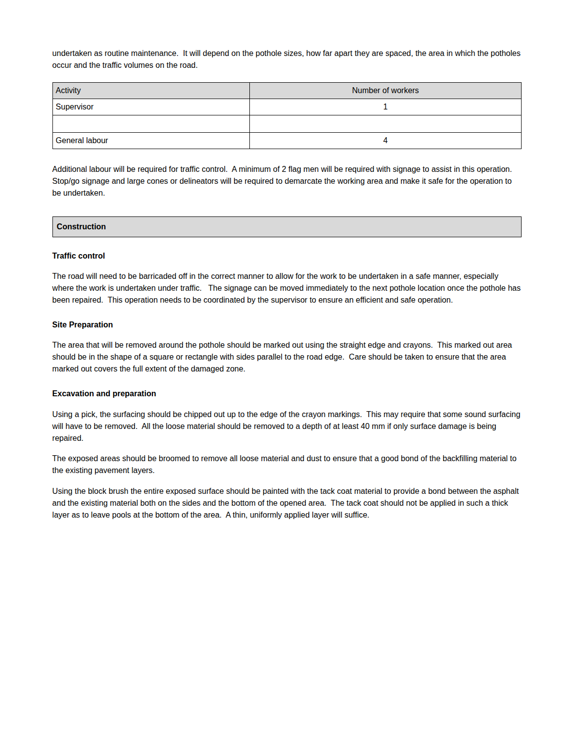undertaken as routine maintenance. It will depend on the pothole sizes, how far apart they are spaced, the area in which the potholes occur and the traffic volumes on the road.
| Activity | Number of workers |
| --- | --- |
| Supervisor | 1 |
| General labour | 4 |
Additional labour will be required for traffic control. A minimum of 2 flag men will be required with signage to assist in this operation. Stop/go signage and large cones or delineators will be required to demarcate the working area and make it safe for the operation to be undertaken.
Construction
Traffic control
The road will need to be barricaded off in the correct manner to allow for the work to be undertaken in a safe manner, especially where the work is undertaken under traffic. The signage can be moved immediately to the next pothole location once the pothole has been repaired. This operation needs to be coordinated by the supervisor to ensure an efficient and safe operation.
Site Preparation
The area that will be removed around the pothole should be marked out using the straight edge and crayons. This marked out area should be in the shape of a square or rectangle with sides parallel to the road edge. Care should be taken to ensure that the area marked out covers the full extent of the damaged zone.
Excavation and preparation
Using a pick, the surfacing should be chipped out up to the edge of the crayon markings. This may require that some sound surfacing will have to be removed. All the loose material should be removed to a depth of at least 40 mm if only surface damage is being repaired.
The exposed areas should be broomed to remove all loose material and dust to ensure that a good bond of the backfilling material to the existing pavement layers.
Using the block brush the entire exposed surface should be painted with the tack coat material to provide a bond between the asphalt and the existing material both on the sides and the bottom of the opened area. The tack coat should not be applied in such a thick layer as to leave pools at the bottom of the area. A thin, uniformly applied layer will suffice.